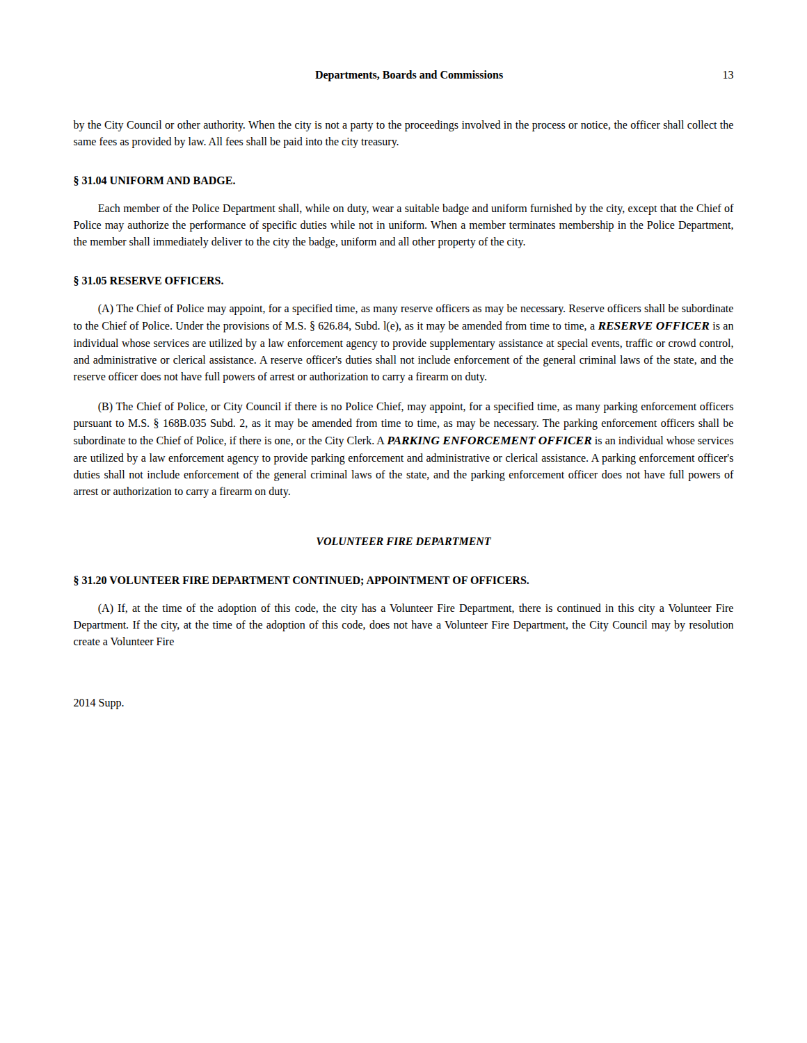Departments, Boards and Commissions 13
by the City Council or other authority. When the city is not a party to the proceedings involved in the process or notice, the officer shall collect the same fees as provided by law. All fees shall be paid into the city treasury.
§ 31.04 UNIFORM AND BADGE.
Each member of the Police Department shall, while on duty, wear a suitable badge and uniform furnished by the city, except that the Chief of Police may authorize the performance of specific duties while not in uniform. When a member terminates membership in the Police Department, the member shall immediately deliver to the city the badge, uniform and all other property of the city.
§ 31.05 RESERVE OFFICERS.
(A) The Chief of Police may appoint, for a specified time, as many reserve officers as may be necessary. Reserve officers shall be subordinate to the Chief of Police. Under the provisions of M.S. § 626.84, Subd. l(e), as it may be amended from time to time, a RESERVE OFFICER is an individual whose services are utilized by a law enforcement agency to provide supplementary assistance at special events, traffic or crowd control, and administrative or clerical assistance. A reserve officer's duties shall not include enforcement of the general criminal laws of the state, and the reserve officer does not have full powers of arrest or authorization to carry a firearm on duty.
(B) The Chief of Police, or City Council if there is no Police Chief, may appoint, for a specified time, as many parking enforcement officers pursuant to M.S. § 168B.035 Subd. 2, as it may be amended from time to time, as may be necessary. The parking enforcement officers shall be subordinate to the Chief of Police, if there is one, or the City Clerk. A PARKING ENFORCEMENT OFFICER is an individual whose services are utilized by a law enforcement agency to provide parking enforcement and administrative or clerical assistance. A parking enforcement officer's duties shall not include enforcement of the general criminal laws of the state, and the parking enforcement officer does not have full powers of arrest or authorization to carry a firearm on duty.
VOLUNTEER FIRE DEPARTMENT
§ 31.20 VOLUNTEER FIRE DEPARTMENT CONTINUED; APPOINTMENT OF OFFICERS.
(A) If, at the time of the adoption of this code, the city has a Volunteer Fire Department, there is continued in this city a Volunteer Fire Department. If the city, at the time of the adoption of this code, does not have a Volunteer Fire Department, the City Council may by resolution create a Volunteer Fire
2014 Supp.